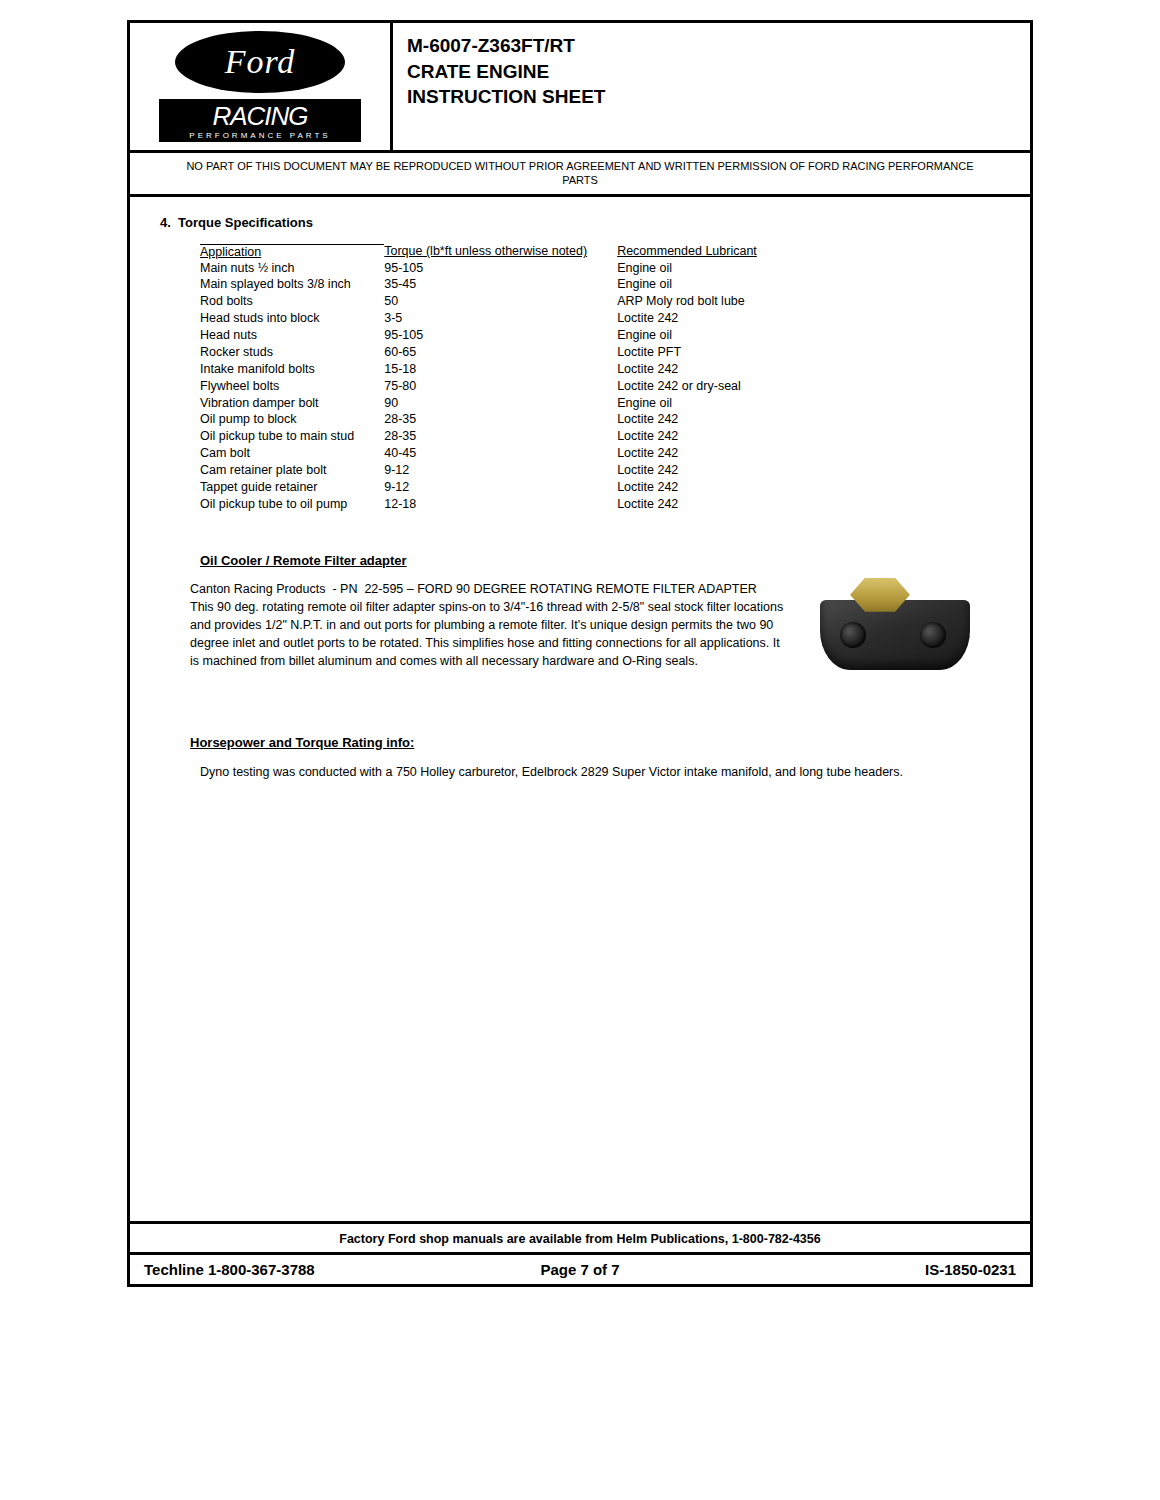Ford
RACING
PERFORMANCE PARTS
M-6007-Z363FT/RT
CRATE ENGINE
INSTRUCTION SHEET
NO PART OF THIS DOCUMENT MAY BE REPRODUCED WITHOUT PRIOR AGREEMENT AND WRITTEN PERMISSION OF FORD RACING PERFORMANCE PARTS
4. Torque Specifications
| Application | Torque (lb*ft unless otherwise noted) | Recommended Lubricant |
| --- | --- | --- |
| Main nuts ½ inch | 95-105 | Engine oil |
| Main splayed bolts 3/8 inch | 35-45 | Engine oil |
| Rod bolts | 50 | ARP Moly rod bolt lube |
| Head studs into block | 3-5 | Loctite 242 |
| Head nuts | 95-105 | Engine oil |
| Rocker studs | 60-65 | Loctite PFT |
| Intake manifold bolts | 15-18 | Loctite 242 |
| Flywheel bolts | 75-80 | Loctite 242 or dry-seal |
| Vibration damper bolt | 90 | Engine oil |
| Oil pump to block | 28-35 | Loctite 242 |
| Oil pickup tube to main stud | 28-35 | Loctite 242 |
| Cam bolt | 40-45 | Loctite 242 |
| Cam retainer plate bolt | 9-12 | Loctite 242 |
| Tappet guide retainer | 9-12 | Loctite 242 |
| Oil pickup tube to oil pump | 12-18 | Loctite 242 |
Oil Cooler / Remote Filter adapter
Canton Racing Products - PN 22-595 – FORD 90 DEGREE ROTATING REMOTE FILTER ADAPTER This 90 deg. rotating remote oil filter adapter spins-on to 3/4"-16 thread with 2-5/8" seal stock filter locations and provides 1/2" N.P.T. in and out ports for plumbing a remote filter. It's unique design permits the two 90 degree inlet and outlet ports to be rotated. This simplifies hose and fitting connections for all applications. It is machined from billet aluminum and comes with all necessary hardware and O-Ring seals.
Horsepower and Torque Rating info:
Dyno testing was conducted with a 750 Holley carburetor, Edelbrock 2829 Super Victor intake manifold, and long tube headers.
Factory Ford shop manuals are available from Helm Publications, 1-800-782-4356
Techline 1-800-367-3788
Page 7 of 7
IS-1850-0231